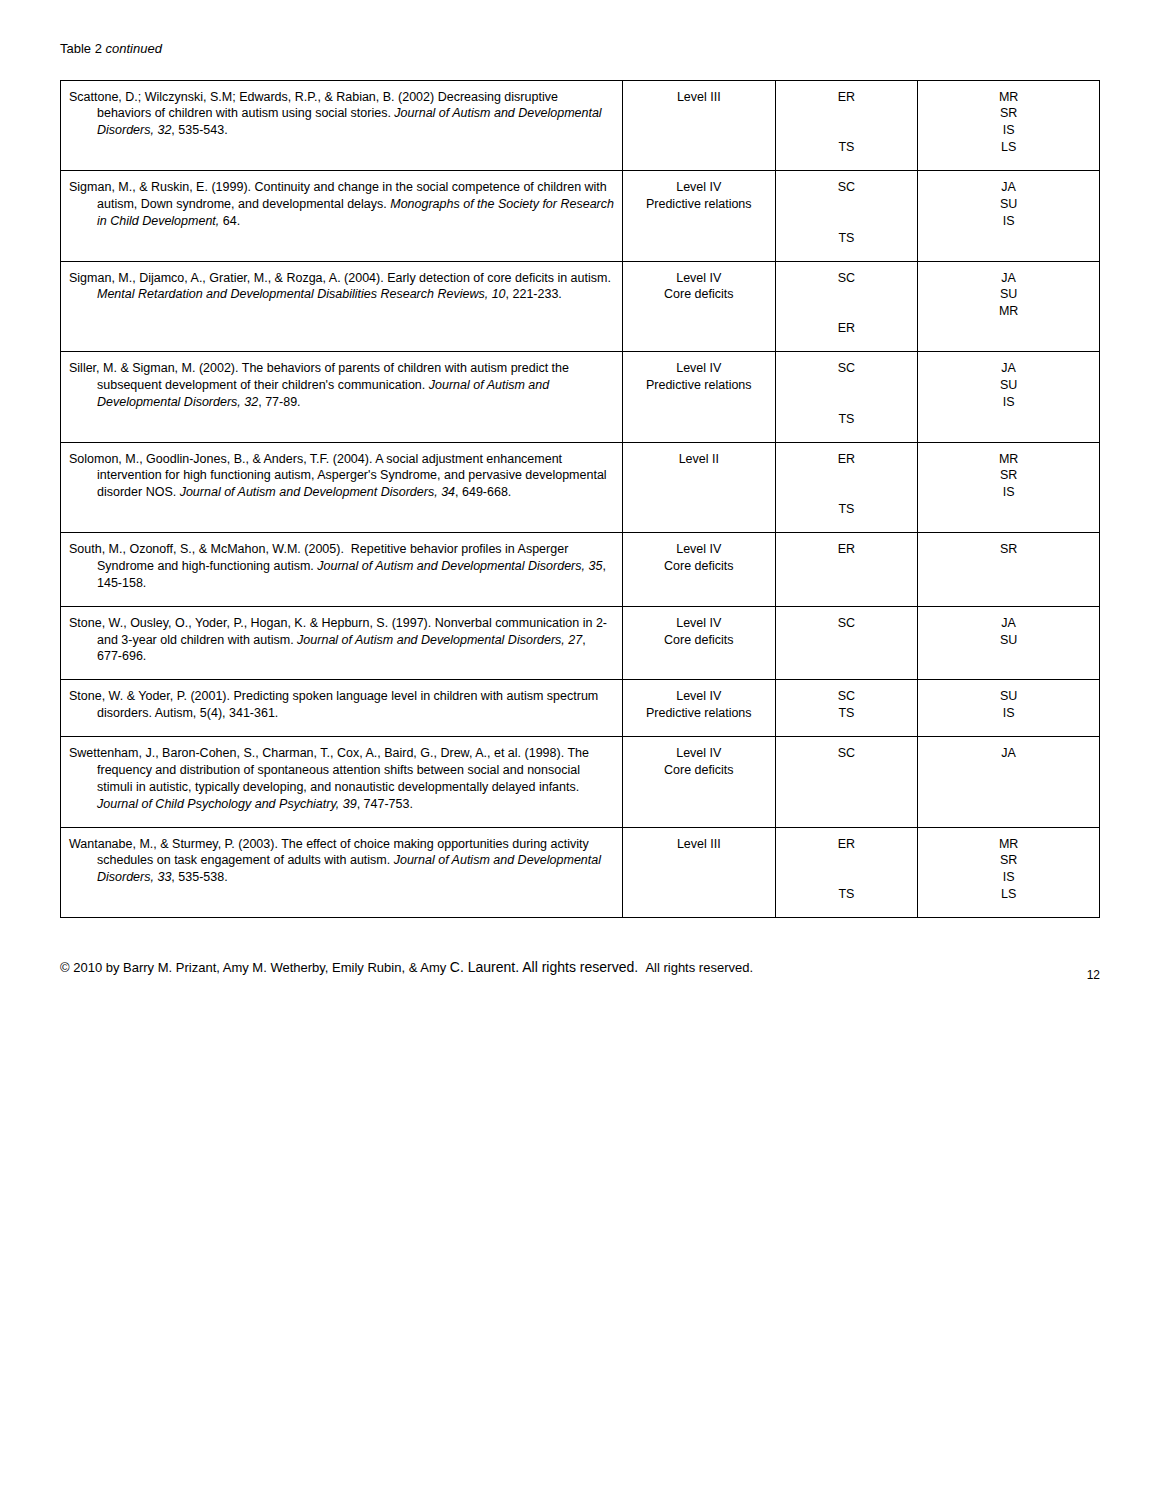Table 2 continued
| Scattone, D.; Wilczynski, S.M; Edwards, R.P., & Rabian, B. (2002) Decreasing disruptive behaviors of children with autism using social stories. Journal of Autism and Developmental Disorders, 32 , 535-543. | Level III | ER TS | MR SR IS LS |
| Sigman, M., & Ruskin, E. (1999). Continuity and change in the social competence of children with autism, Down syndrome, and developmental delays. Monographs of the Society for Research in Child Development, 64. | Level IV Predictive relations | SC TS | JA SU IS |
| Sigman, M., Dijamco, A., Gratier, M., & Rozga, A. (2004). Early detection of core deficits in autism. Mental Retardation and Developmental Disabilities Research Reviews, 10 , 221-233. | Level IV Core deficits | SC ER | JA SU MR |
| Siller, M. & Sigman, M. (2002). The behaviors of parents of children with autism predict the subsequent development of their children's communication. Journal of Autism and Developmental Disorders, 32 , 77-89. | Level IV Predictive relations | SC TS | JA SU IS |
| Solomon, M., Goodlin-Jones, B., & Anders, T.F. (2004). A social adjustment enhancement intervention for high functioning autism, Asperger's Syndrome, and pervasive developmental disorder NOS. Journal of Autism and Development Disorders, 34 , 649-668. | Level II | ER TS | MR SR IS |
| South, M., Ozonoff, S., & McMahon, W.M. (2005). Repetitive behavior profiles in Asperger Syndrome and high-functioning autism. Journal of Autism and Developmental Disorders, 35 , 145-158. | Level IV Core deficits | ER | SR |
| Stone, W., Ousley, O., Yoder, P., Hogan, K. & Hepburn, S. (1997). Nonverbal communication in 2- and 3-year old children with autism. Journal of Autism and Developmental Disorders, 27 , 677-696. | Level IV Core deficits | SC | JA SU |
| Stone, W. & Yoder, P. (2001). Predicting spoken language level in children with autism spectrum disorders. Autism, 5(4), 341-361. | Level IV Predictive relations | SC TS | SU IS |
| Swettenham, J., Baron-Cohen, S., Charman, T., Cox, A., Baird, G., Drew, A., et al. (1998). The frequency and distribution of spontaneous attention shifts between social and nonsocial stimuli in autistic, typically developing, and nonautistic developmentally delayed infants. Journal of Child Psychology and Psychiatry, 39 , 747-753. | Level IV Core deficits | SC | JA |
| Wantanabe, M., & Sturmey, P. (2003). The effect of choice making opportunities during activity schedules on task engagement of adults with autism. Journal of Autism and Developmental Disorders, 33 , 535-538. | Level III | ER TS | MR SR IS LS |
© 2010 by Barry M. Prizant, Amy M. Wetherby, Emily Rubin, & Amy C. Laurent. All rights reserved. All rights reserved. 12